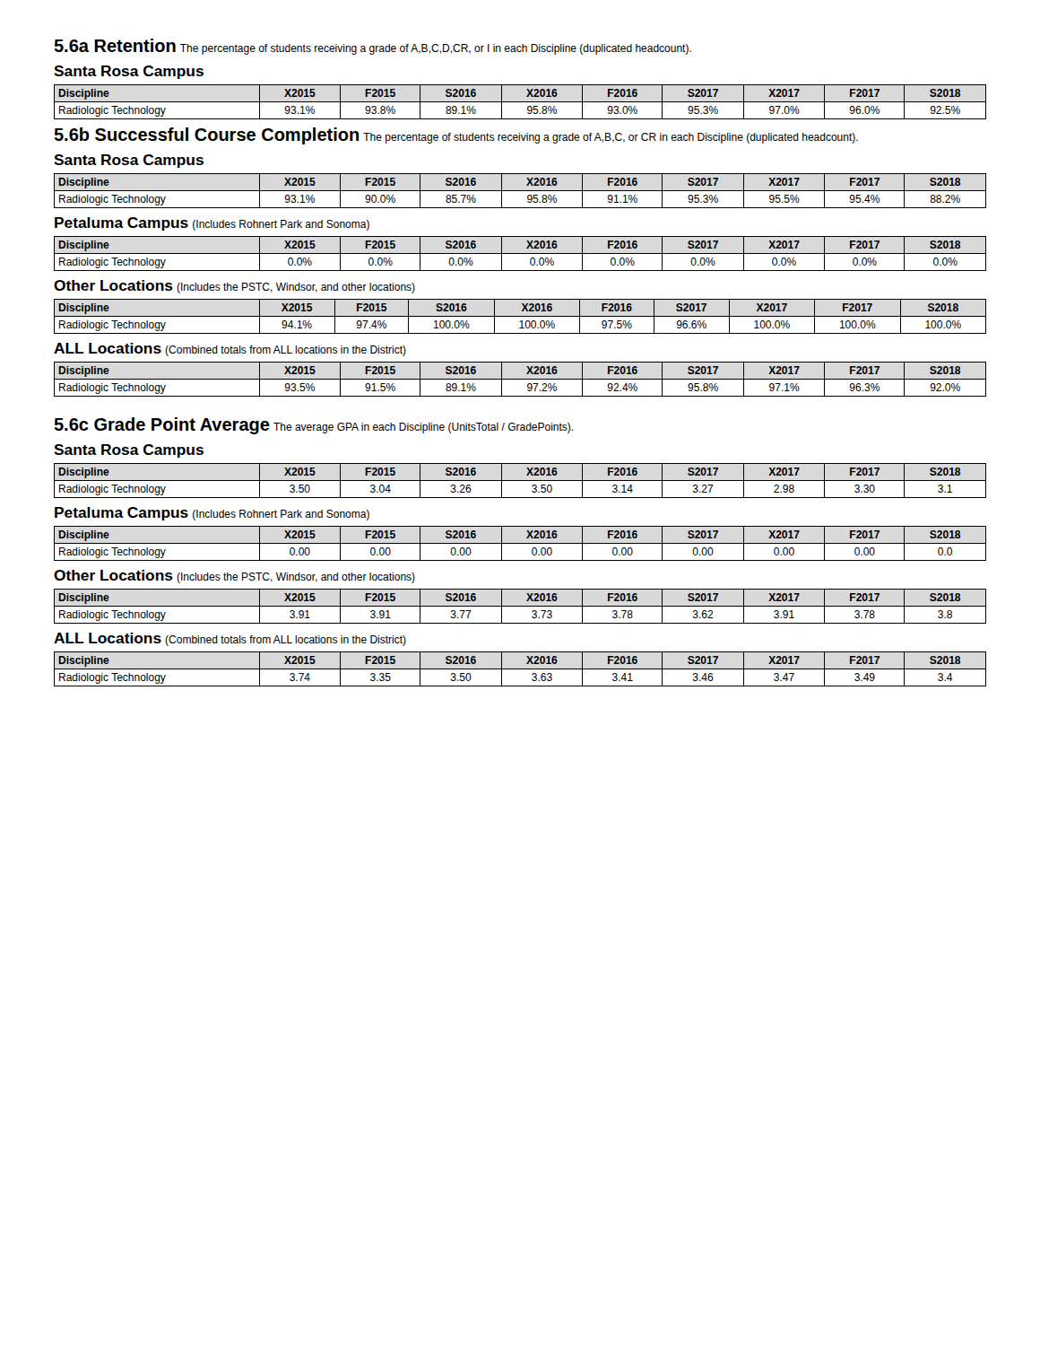5.6a Retention
The percentage of students receiving a grade of A,B,C,D,CR, or I in each Discipline (duplicated headcount).
Santa Rosa Campus
| Discipline | X2015 | F2015 | S2016 | X2016 | F2016 | S2017 | X2017 | F2017 | S2018 |
| --- | --- | --- | --- | --- | --- | --- | --- | --- | --- |
| Radiologic Technology | 93.1% | 93.8% | 89.1% | 95.8% | 93.0% | 95.3% | 97.0% | 96.0% | 92.5% |
5.6b Successful Course Completion
The percentage of students receiving a grade of A,B,C, or CR in each Discipline (duplicated headcount).
Santa Rosa Campus
| Discipline | X2015 | F2015 | S2016 | X2016 | F2016 | S2017 | X2017 | F2017 | S2018 |
| --- | --- | --- | --- | --- | --- | --- | --- | --- | --- |
| Radiologic Technology | 93.1% | 90.0% | 85.7% | 95.8% | 91.1% | 95.3% | 95.5% | 95.4% | 88.2% |
Petaluma Campus
(Includes Rohnert Park and Sonoma)
| Discipline | X2015 | F2015 | S2016 | X2016 | F2016 | S2017 | X2017 | F2017 | S2018 |
| --- | --- | --- | --- | --- | --- | --- | --- | --- | --- |
| Radiologic Technology | 0.0% | 0.0% | 0.0% | 0.0% | 0.0% | 0.0% | 0.0% | 0.0% | 0.0% |
Other Locations
(Includes the PSTC, Windsor, and other locations)
| Discipline | X2015 | F2015 | S2016 | X2016 | F2016 | S2017 | X2017 | F2017 | S2018 |
| --- | --- | --- | --- | --- | --- | --- | --- | --- | --- |
| Radiologic Technology | 94.1% | 97.4% | 100.0% | 100.0% | 97.5% | 96.6% | 100.0% | 100.0% | 100.0% |
ALL Locations
(Combined totals from ALL locations in the District)
| Discipline | X2015 | F2015 | S2016 | X2016 | F2016 | S2017 | X2017 | F2017 | S2018 |
| --- | --- | --- | --- | --- | --- | --- | --- | --- | --- |
| Radiologic Technology | 93.5% | 91.5% | 89.1% | 97.2% | 92.4% | 95.8% | 97.1% | 96.3% | 92.0% |
5.6c Grade Point Average
The average GPA in each Discipline (UnitsTotal / GradePoints).
Santa Rosa Campus
| Discipline | X2015 | F2015 | S2016 | X2016 | F2016 | S2017 | X2017 | F2017 | S2018 |
| --- | --- | --- | --- | --- | --- | --- | --- | --- | --- |
| Radiologic Technology | 3.50 | 3.04 | 3.26 | 3.50 | 3.14 | 3.27 | 2.98 | 3.30 | 3.1 |
Petaluma Campus
(Includes Rohnert Park and Sonoma)
| Discipline | X2015 | F2015 | S2016 | X2016 | F2016 | S2017 | X2017 | F2017 | S2018 |
| --- | --- | --- | --- | --- | --- | --- | --- | --- | --- |
| Radiologic Technology | 0.00 | 0.00 | 0.00 | 0.00 | 0.00 | 0.00 | 0.00 | 0.00 | 0.0 |
Other Locations
(Includes the PSTC, Windsor, and other locations)
| Discipline | X2015 | F2015 | S2016 | X2016 | F2016 | S2017 | X2017 | F2017 | S2018 |
| --- | --- | --- | --- | --- | --- | --- | --- | --- | --- |
| Radiologic Technology | 3.91 | 3.91 | 3.77 | 3.73 | 3.78 | 3.62 | 3.91 | 3.78 | 3.8 |
ALL Locations
(Combined totals from ALL locations in the District)
| Discipline | X2015 | F2015 | S2016 | X2016 | F2016 | S2017 | X2017 | F2017 | S2018 |
| --- | --- | --- | --- | --- | --- | --- | --- | --- | --- |
| Radiologic Technology | 3.74 | 3.35 | 3.50 | 3.63 | 3.41 | 3.46 | 3.47 | 3.49 | 3.4 |